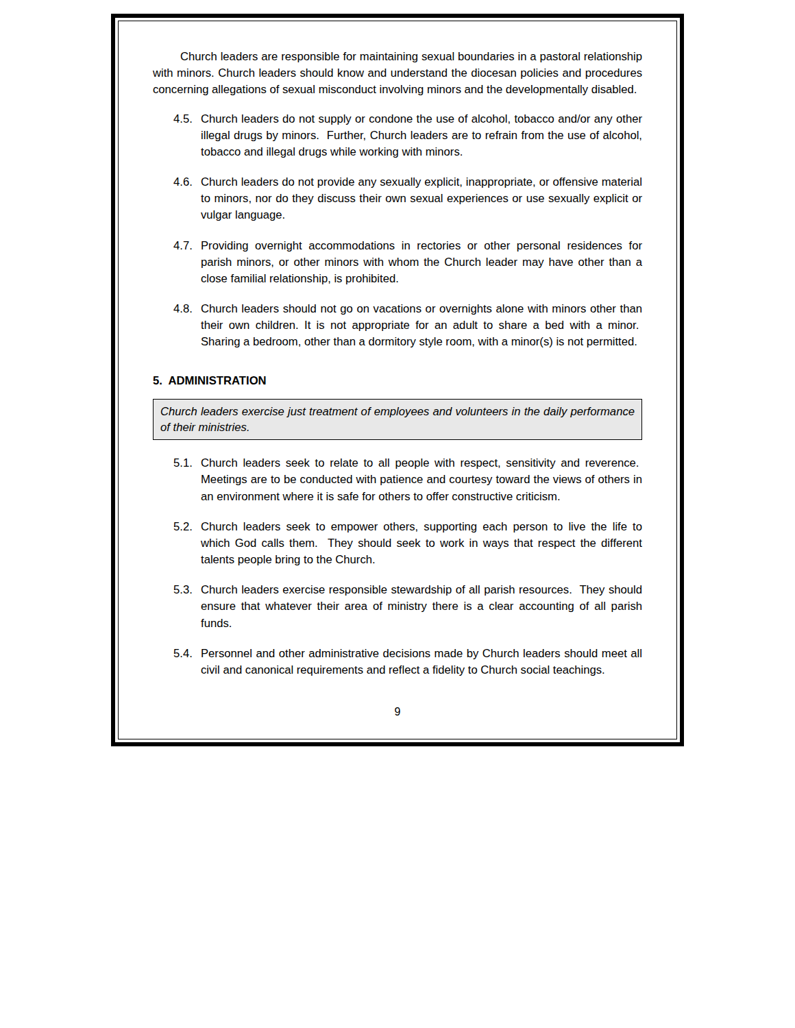Church leaders are responsible for maintaining sexual boundaries in a pastoral relationship with minors. Church leaders should know and understand the diocesan policies and procedures concerning allegations of sexual misconduct involving minors and the developmentally disabled.
4.5. Church leaders do not supply or condone the use of alcohol, tobacco and/or any other illegal drugs by minors. Further, Church leaders are to refrain from the use of alcohol, tobacco and illegal drugs while working with minors.
4.6. Church leaders do not provide any sexually explicit, inappropriate, or offensive material to minors, nor do they discuss their own sexual experiences or use sexually explicit or vulgar language.
4.7. Providing overnight accommodations in rectories or other personal residences for parish minors, or other minors with whom the Church leader may have other than a close familial relationship, is prohibited.
4.8. Church leaders should not go on vacations or overnights alone with minors other than their own children. It is not appropriate for an adult to share a bed with a minor. Sharing a bedroom, other than a dormitory style room, with a minor(s) is not permitted.
5. ADMINISTRATION
Church leaders exercise just treatment of employees and volunteers in the daily performance of their ministries.
5.1. Church leaders seek to relate to all people with respect, sensitivity and reverence. Meetings are to be conducted with patience and courtesy toward the views of others in an environment where it is safe for others to offer constructive criticism.
5.2. Church leaders seek to empower others, supporting each person to live the life to which God calls them. They should seek to work in ways that respect the different talents people bring to the Church.
5.3. Church leaders exercise responsible stewardship of all parish resources. They should ensure that whatever their area of ministry there is a clear accounting of all parish funds.
5.4. Personnel and other administrative decisions made by Church leaders should meet all civil and canonical requirements and reflect a fidelity to Church social teachings.
9